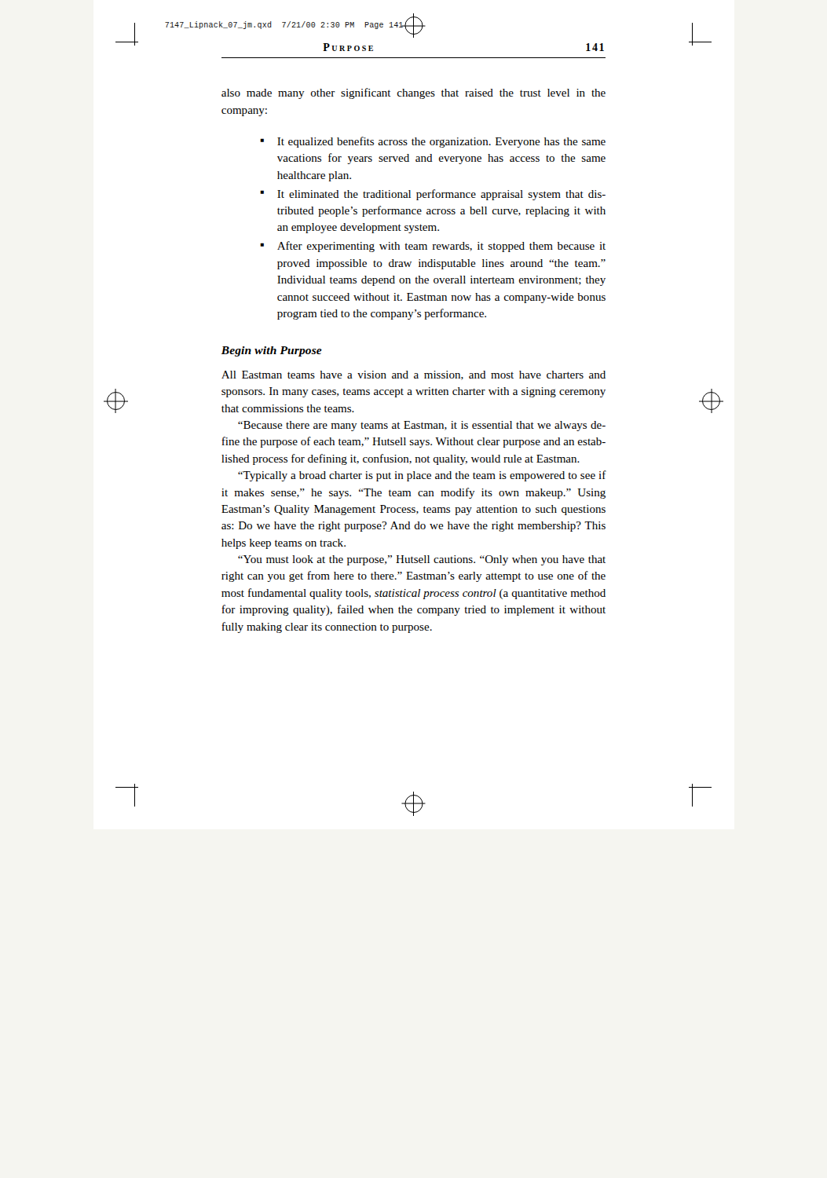7147_Lipnack_07_jm.qxd 7/21/00 2:30 PM Page 141
Purpose 141
also made many other significant changes that raised the trust level in the company:
It equalized benefits across the organization. Everyone has the same vacations for years served and everyone has access to the same healthcare plan.
It eliminated the traditional performance appraisal system that distributed people’s performance across a bell curve, replacing it with an employee development system.
After experimenting with team rewards, it stopped them because it proved impossible to draw indisputable lines around “the team.” Individual teams depend on the overall interteam environment; they cannot succeed without it. Eastman now has a company-wide bonus program tied to the company’s performance.
Begin with Purpose
All Eastman teams have a vision and a mission, and most have charters and sponsors. In many cases, teams accept a written charter with a signing ceremony that commissions the teams.
“Because there are many teams at Eastman, it is essential that we always define the purpose of each team,” Hutsell says. Without clear purpose and an established process for defining it, confusion, not quality, would rule at Eastman.
“Typically a broad charter is put in place and the team is empowered to see if it makes sense,” he says. “The team can modify its own makeup.” Using Eastman’s Quality Management Process, teams pay attention to such questions as: Do we have the right purpose? And do we have the right membership? This helps keep teams on track.
“You must look at the purpose,” Hutsell cautions. “Only when you have that right can you get from here to there.” Eastman’s early attempt to use one of the most fundamental quality tools, statistical process control (a quantitative method for improving quality), failed when the company tried to implement it without fully making clear its connection to purpose.